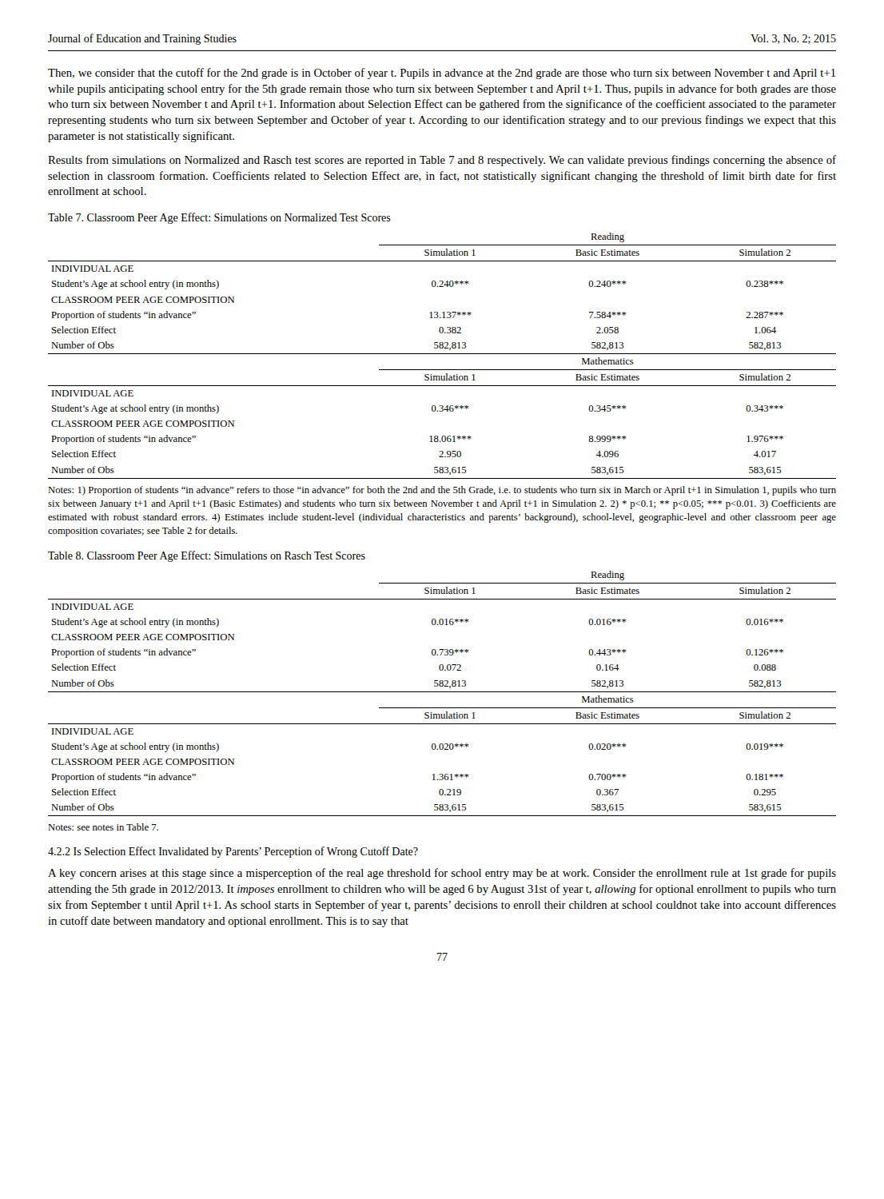Journal of Education and Training Studies Vol. 3, No. 2; 2015
Then, we consider that the cutoff for the 2nd grade is in October of year t. Pupils in advance at the 2nd grade are those who turn six between November t and April t+1 while pupils anticipating school entry for the 5th grade remain those who turn six between September t and April t+1. Thus, pupils in advance for both grades are those who turn six between November t and April t+1. Information about Selection Effect can be gathered from the significance of the coefficient associated to the parameter representing students who turn six between September and October of year t. According to our identification strategy and to our previous findings we expect that this parameter is not statistically significant.
Results from simulations on Normalized and Rasch test scores are reported in Table 7 and 8 respectively. We can validate previous findings concerning the absence of selection in classroom formation. Coefficients related to Selection Effect are, in fact, not statistically significant changing the threshold of limit birth date for first enrollment at school.
Table 7. Classroom Peer Age Effect: Simulations on Normalized Test Scores
| | Reading |
| | Simulation 1 | Basic Estimates | Simulation 2 |
| INDIVIDUAL AGE | | | |
| Student’s Age at school entry (in months) | 0.240*** | 0.240*** | 0.238*** |
| CLASSROOM PEER AGE COMPOSITION | | | |
| Proportion of students “in advance” | 13.137*** | 7.584*** | 2.287*** |
| Selection Effect | 0.382 | 2.058 | 1.064 |
| Number of Obs | 582,813 | 582,813 | 582,813 |
| | Mathematics |
| | Simulation 1 | Basic Estimates | Simulation 2 |
| INDIVIDUAL AGE | | | |
| Student’s Age at school entry (in months) | 0.346*** | 0.345*** | 0.343*** |
| CLASSROOM PEER AGE COMPOSITION | | | |
| Proportion of students “in advance” | 18.061*** | 8.999*** | 1.976*** |
| Selection Effect | 2.950 | 4.096 | 4.017 |
| Number of Obs | 583,615 | 583,615 | 583,615 |
Notes: 1) Proportion of students “in advance” refers to those “in advance” for both the 2nd and the 5th Grade, i.e. to students who turn six in March or April t+1 in Simulation 1, pupils who turn six between January t+1 and April t+1 (Basic Estimates) and students who turn six between November t and April t+1 in Simulation 2. 2) * p<0.1; ** p<0.05; *** p<0.01. 3) Coefficients are estimated with robust standard errors. 4) Estimates include student-level (individual characteristics and parents’ background), school-level, geographic-level and other classroom peer age composition covariates; see Table 2 for details.
Table 8. Classroom Peer Age Effect: Simulations on Rasch Test Scores
| | Reading |
| | Simulation 1 | Basic Estimates | Simulation 2 |
| INDIVIDUAL AGE | | | |
| Student’s Age at school entry (in months) | 0.016*** | 0.016*** | 0.016*** |
| CLASSROOM PEER AGE COMPOSITION | | | |
| Proportion of students “in advance” | 0.739*** | 0.443*** | 0.126*** |
| Selection Effect | 0.072 | 0.164 | 0.088 |
| Number of Obs | 582,813 | 582,813 | 582,813 |
| | Mathematics |
| | Simulation 1 | Basic Estimates | Simulation 2 |
| INDIVIDUAL AGE | | | |
| Student’s Age at school entry (in months) | 0.020*** | 0.020*** | 0.019*** |
| CLASSROOM PEER AGE COMPOSITION | | | |
| Proportion of students “in advance” | 1.361*** | 0.700*** | 0.181*** |
| Selection Effect | 0.219 | 0.367 | 0.295 |
| Number of Obs | 583,615 | 583,615 | 583,615 |
Notes: see notes in Table 7.
4.2.2 Is Selection Effect Invalidated by Parents’ Perception of Wrong Cutoff Date?
A key concern arises at this stage since a misperception of the real age threshold for school entry may be at work. Consider the enrollment rule at 1st grade for pupils attending the 5th grade in 2012/2013. It imposes enrollment to children who will be aged 6 by August 31st of year t, allowing for optional enrollment to pupils who turn six from September t until April t+1. As school starts in September of year t, parents’ decisions to enroll their children at school couldnot take into account differences in cutoff date between mandatory and optional enrollment. This is to say that
77